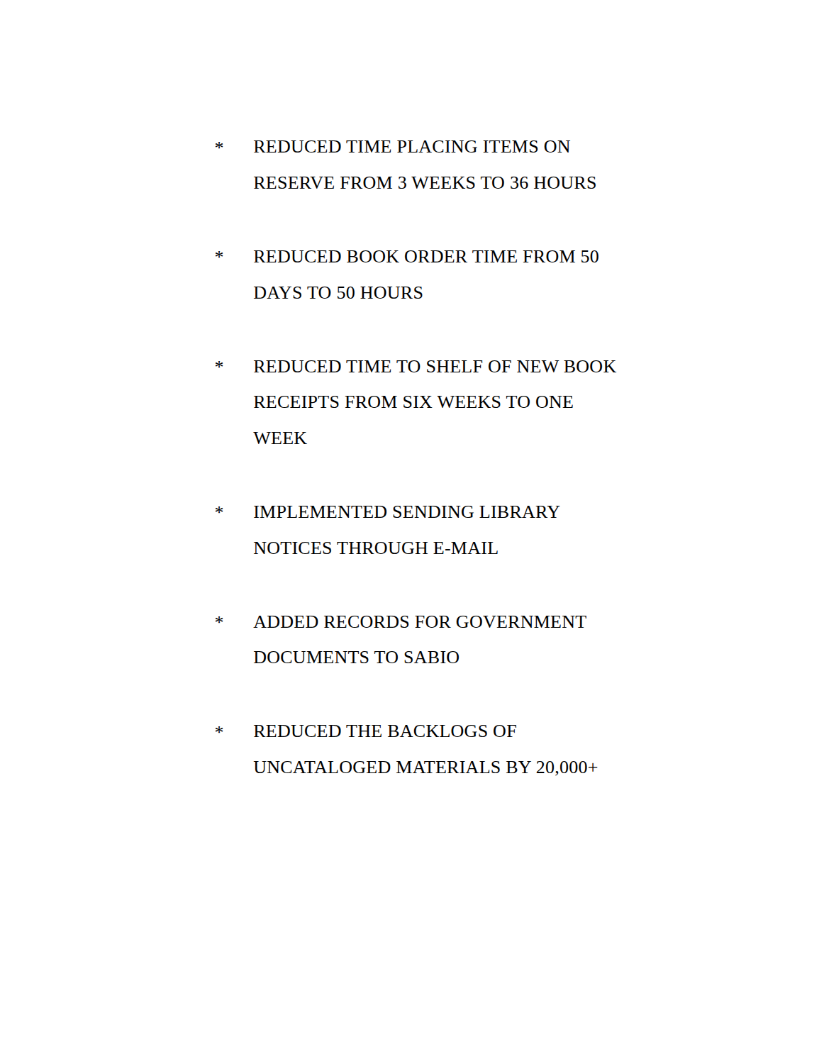Reduced time placing items on reserve from 3 weeks to 36 hours
Reduced book order time from 50 days to 50 hours
Reduced time to shelf of new book receipts from six weeks to one week
Implemented sending library notices through e-mail
Added records for government documents to SABIO
Reduced the backlogs of uncataloged materials by 20,000+